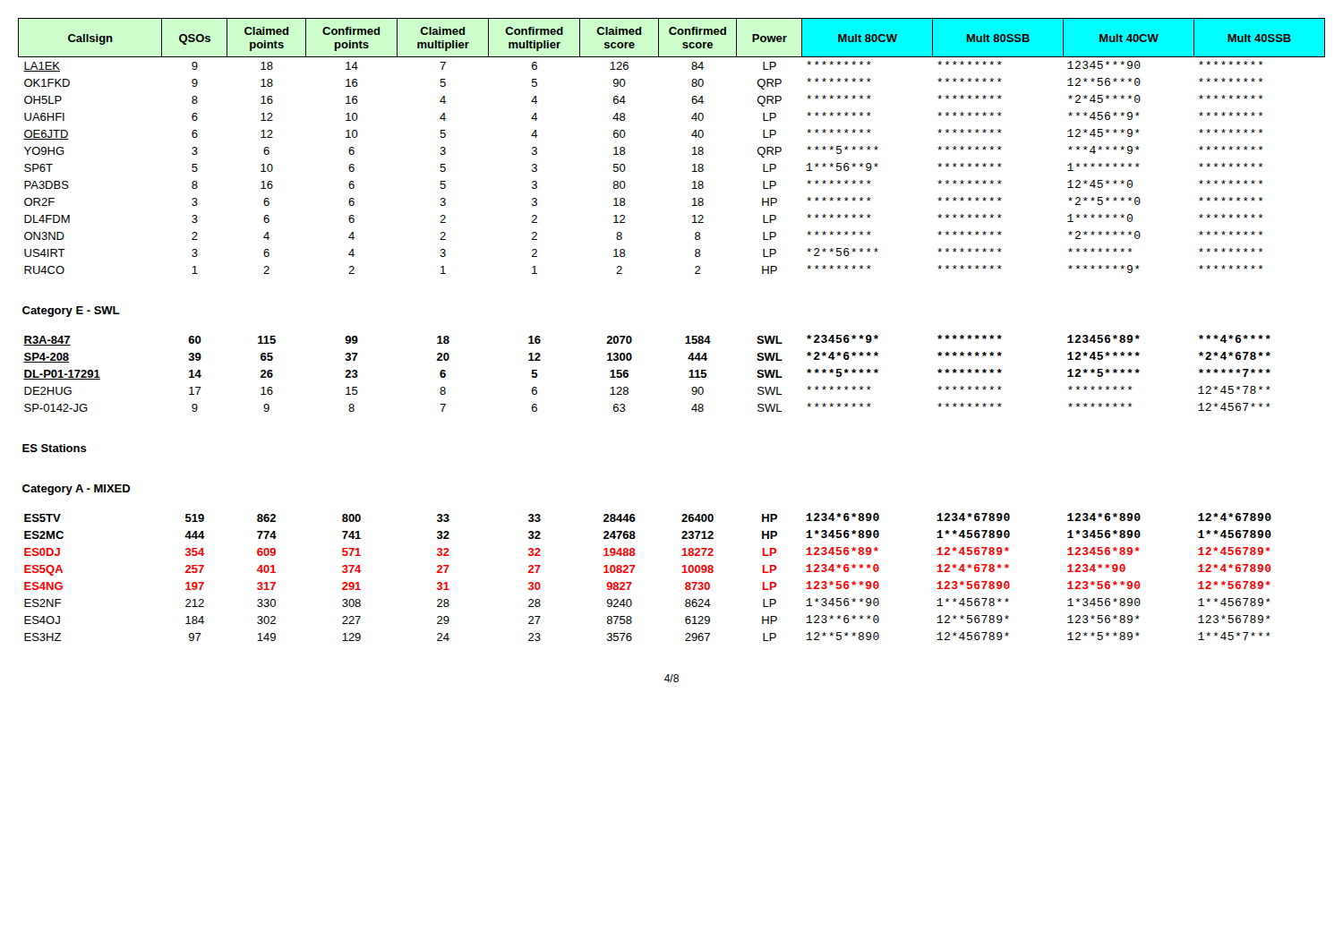| Callsign | QSOs | Claimed points | Confirmed points | Claimed multiplier | Confirmed multiplier | Claimed score | Confirmed score | Power | Mult 80CW | Mult 80SSB | Mult 40CW | Mult 40SSB |
| --- | --- | --- | --- | --- | --- | --- | --- | --- | --- | --- | --- | --- |
| LA1EK | 9 | 18 | 14 | 7 | 6 | 126 | 84 | LP | ********* | ********* | 12345***90 | ********* |
| OK1FKD | 9 | 18 | 16 | 5 | 5 | 90 | 80 | QRP | ********* | ********* | 12**56***0 | ********* |
| OH5LP | 8 | 16 | 16 | 4 | 4 | 64 | 64 | QRP | ********* | ********* | *2*45****0 | ********* |
| UA6HFI | 6 | 12 | 10 | 4 | 4 | 48 | 40 | LP | ********* | ********* | ***456**9* | ********* |
| OE6JTD | 6 | 12 | 10 | 5 | 4 | 60 | 40 | LP | ********* | ********* | 12*45***9* | ********* |
| YO9HG | 3 | 6 | 6 | 3 | 3 | 18 | 18 | QRP | ****5***** | ********* | ***4****9* | ********* |
| SP6T | 5 | 10 | 6 | 5 | 3 | 50 | 18 | LP | 1***56**9* | ********* | 1********* | ********* |
| PA3DBS | 8 | 16 | 6 | 5 | 3 | 80 | 18 | LP | ********* | ********* | 12*45***0 | ********* |
| OR2F | 3 | 6 | 6 | 3 | 3 | 18 | 18 | HP | ********* | ********* | *2**5****0 | ********* |
| DL4FDM | 3 | 6 | 6 | 2 | 2 | 12 | 12 | LP | ********* | ********* | 1*******0 | ********* |
| ON3ND | 2 | 4 | 4 | 2 | 2 | 8 | 8 | LP | ********* | ********* | *2*******0 | ********* |
| US4IRT | 3 | 6 | 4 | 3 | 2 | 18 | 8 | LP | *2**56**** | ********* | ********* | ********* |
| RU4CO | 1 | 2 | 2 | 1 | 1 | 2 | 2 | HP | ********* | ********* | ********9* | ********* |
| Category E - SWL |
| R3A-847 | 60 | 115 | 99 | 18 | 16 | 2070 | 1584 | SWL | *23456**9* | ********* | 123456*89* | ***4*6**** |
| SP4-208 | 39 | 65 | 37 | 20 | 12 | 1300 | 444 | SWL | *2*4*6**** | ********* | 12*45***** | *2*4*678** |
| DL-P01-17291 | 14 | 26 | 23 | 6 | 5 | 156 | 115 | SWL | ****5***** | ********* | 12**5***** | ******7*** |
| DE2HUG | 17 | 16 | 15 | 8 | 6 | 128 | 90 | SWL | ********* | ********* | ********* | 12*45*78** |
| SP-0142-JG | 9 | 9 | 8 | 7 | 6 | 63 | 48 | SWL | ********* | ********* | ********* | 12*4567*** |
| ES Stations |
| Category A - MIXED |
| ES5TV | 519 | 862 | 800 | 33 | 33 | 28446 | 26400 | HP | 1234*6*890 | 1234*67890 | 1234*6*890 | 12*4*67890 |
| ES2MC | 444 | 774 | 741 | 32 | 32 | 24768 | 23712 | HP | 1*3456*890 | 1**4567890 | 1*3456*890 | 1**4567890 |
| ES0DJ | 354 | 609 | 571 | 32 | 32 | 19488 | 18272 | LP | 123456*89* | 12*456789* | 123456*89* | 12*456789* |
| ES5QA | 257 | 401 | 374 | 27 | 27 | 10827 | 10098 | LP | 1234*6***0 | 12*4*678** | 1234**90 | 12*4*67890 |
| ES4NG | 197 | 317 | 291 | 31 | 30 | 9827 | 8730 | LP | 123*56**90 | 123*567890 | 123*56**90 | 12**56789* |
| ES2NF | 212 | 330 | 308 | 28 | 28 | 9240 | 8624 | LP | 1*3456**90 | 1**45678** | 1*3456*890 | 1**456789* |
| ES4OJ | 184 | 302 | 227 | 29 | 27 | 8758 | 6129 | HP | 123**6***0 | 12**56789* | 123*56*89* | 123*56789* |
| ES3HZ | 97 | 149 | 129 | 24 | 23 | 3576 | 2967 | LP | 12**5**890 | 12*456789* | 12**5**89* | 1**45*7*** |
4/8